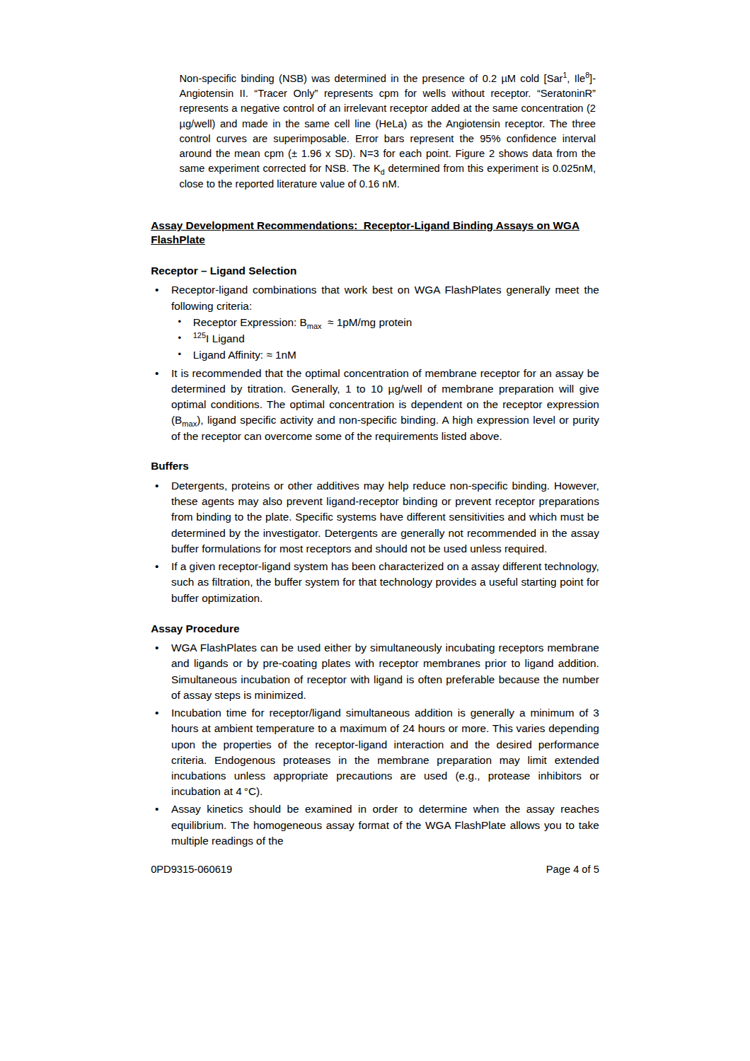Non-specific binding (NSB) was determined in the presence of 0.2 µM cold [Sar1, Ile8]-Angiotensin II. “Tracer Only” represents cpm for wells without receptor. “SeratoninR” represents a negative control of an irrelevant receptor added at the same concentration (2 µg/well) and made in the same cell line (HeLa) as the Angiotensin receptor. The three control curves are superimposable. Error bars represent the 95% confidence interval around the mean cpm (± 1.96 x SD). N=3 for each point. Figure 2 shows data from the same experiment corrected for NSB. The Kd determined from this experiment is 0.025nM, close to the reported literature value of 0.16 nM.
Assay Development Recommendations: Receptor-Ligand Binding Assays on WGA FlashPlate
Receptor – Ligand Selection
Receptor-ligand combinations that work best on WGA FlashPlates generally meet the following criteria:
Receptor Expression: Bmax ≈ 1pM/mg protein
125I Ligand
Ligand Affinity: ≈ 1nM
It is recommended that the optimal concentration of membrane receptor for an assay be determined by titration. Generally, 1 to 10 µg/well of membrane preparation will give optimal conditions. The optimal concentration is dependent on the receptor expression (Bmax), ligand specific activity and non-specific binding. A high expression level or purity of the receptor can overcome some of the requirements listed above.
Buffers
Detergents, proteins or other additives may help reduce non-specific binding. However, these agents may also prevent ligand-receptor binding or prevent receptor preparations from binding to the plate. Specific systems have different sensitivities and which must be determined by the investigator. Detergents are generally not recommended in the assay buffer formulations for most receptors and should not be used unless required.
If a given receptor-ligand system has been characterized on a assay different technology, such as filtration, the buffer system for that technology provides a useful starting point for buffer optimization.
Assay Procedure
WGA FlashPlates can be used either by simultaneously incubating receptors membrane and ligands or by pre-coating plates with receptor membranes prior to ligand addition. Simultaneous incubation of receptor with ligand is often preferable because the number of assay steps is minimized.
Incubation time for receptor/ligand simultaneous addition is generally a minimum of 3 hours at ambient temperature to a maximum of 24 hours or more. This varies depending upon the properties of the receptor-ligand interaction and the desired performance criteria. Endogenous proteases in the membrane preparation may limit extended incubations unless appropriate precautions are used (e.g., protease inhibitors or incubation at 4 °C).
Assay kinetics should be examined in order to determine when the assay reaches equilibrium. The homogeneous assay format of the WGA FlashPlate allows you to take multiple readings of the
0PD9315-060619 Page 4 of 5